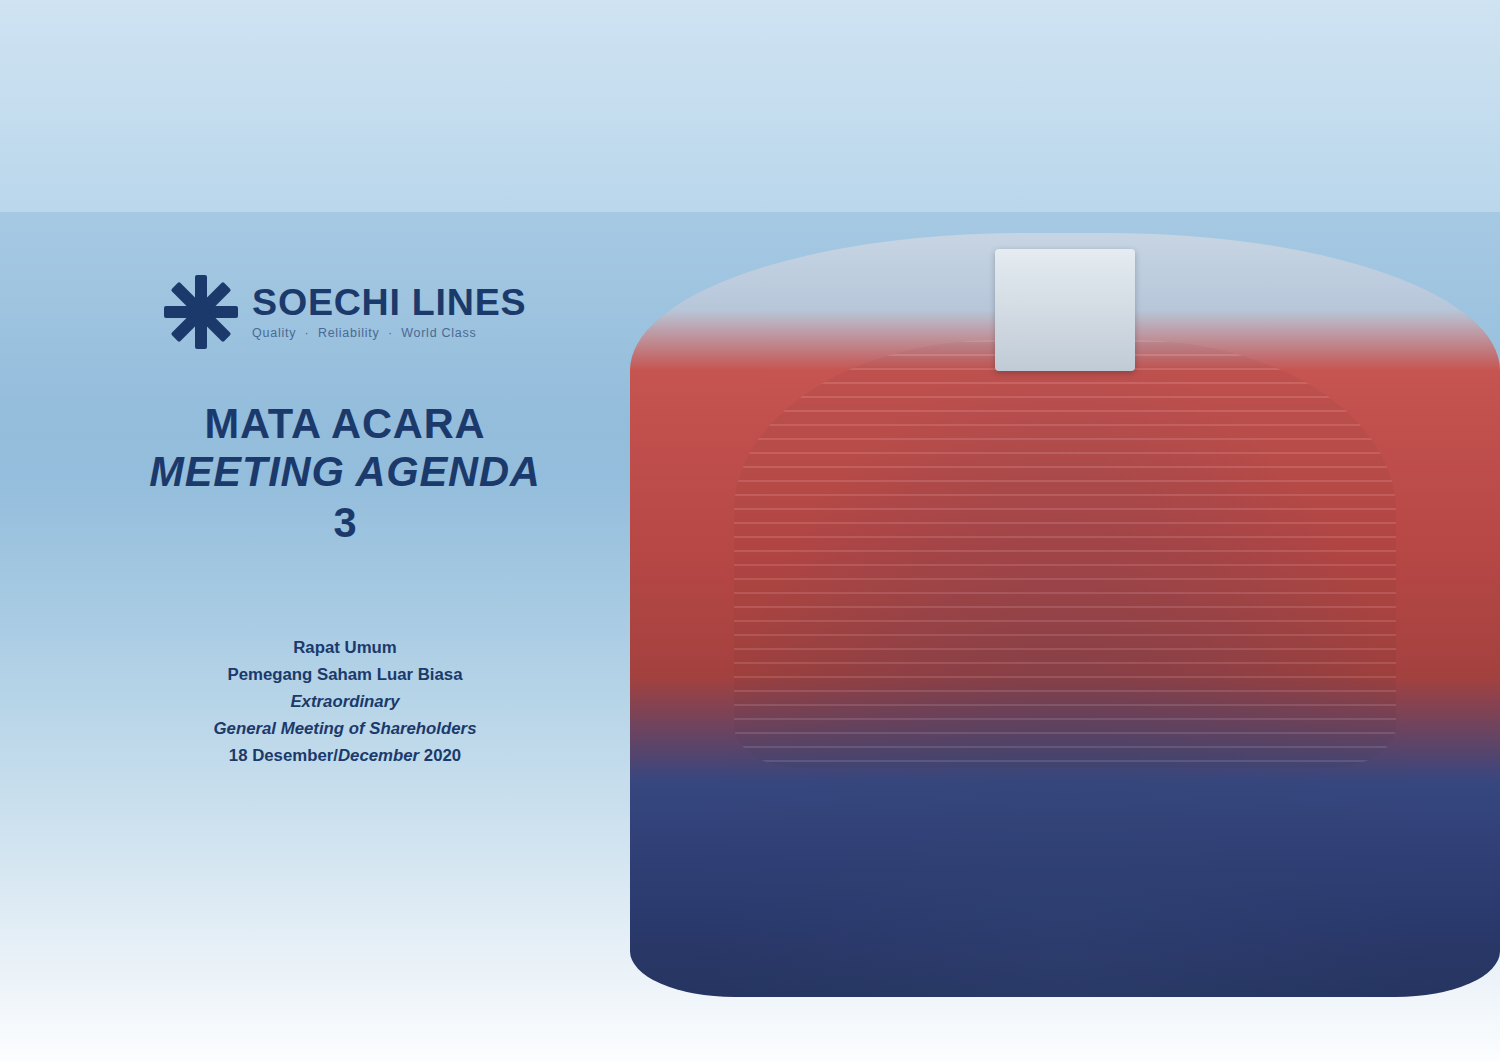SOECHI LINES
Quality · Reliability · World Class
MATA ACARA MEETING AGENDA 3
Rapat Umum
Pemegang Saham Luar Biasa
Extraordinary
General Meeting of Shareholders
18 Desember/December 2020